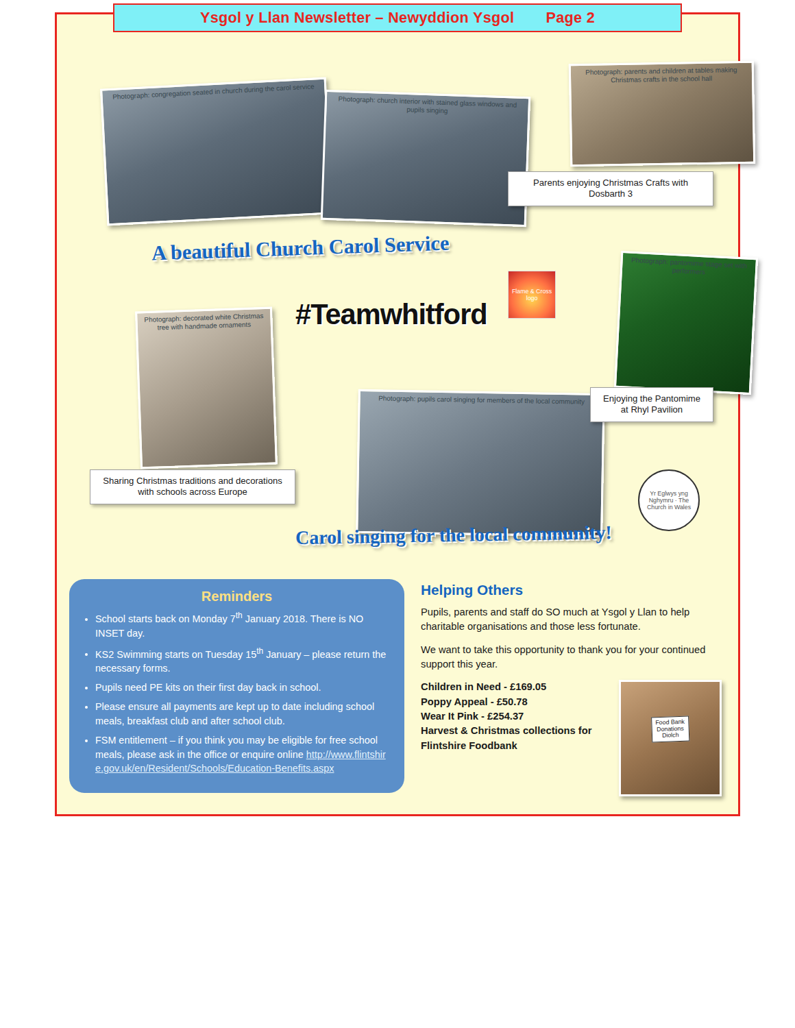Ysgol y Llan Newsletter – Newyddion Ysgol Page 2
Photograph: congregation seated in church during the carol service
Photograph: church interior with stained glass windows and pupils singing
Photograph: parents and children at tables making Christmas crafts in the school hall
Photograph: decorated white Christmas tree with handmade ornaments
Photograph: pupils carol singing for members of the local community
Photograph: pantomime stage set with performers
A beautiful Church Carol Service
#Teamwhitford
Carol singing for the local community!
Flame & Cross logo
Yr Eglwys yng Nghymru · The Church in Wales
Parents enjoying Christmas Crafts with Dosbarth 3
Enjoying the Pantomime
at Rhyl Pavilion
Sharing Christmas traditions and decorations with schools across Europe
Reminders
School starts back on Monday 7th January 2018. There is NO INSET day.
KS2 Swimming starts on Tuesday 15th January – please return the necessary forms.
Pupils need PE kits on their first day back in school.
Please ensure all payments are kept up to date including school meals, breakfast club and after school club.
FSM entitlement – if you think you may be eligible for free school meals, please ask in the office or enquire online http://www.flintshire.gov.uk/en/Resident/Schools/Education-Benefits.aspx
Helping Others
Pupils, parents and staff do SO much at Ysgol y Llan to help charitable organisations and those less fortunate.
We want to take this opportunity to thank you for your continued support this year.
Children in Need - £169.05
Poppy Appeal - £50.78
Wear It Pink - £254.37
Harvest & Christmas collections for Flintshire Foodbank
Food Bank
Donations
Diolch